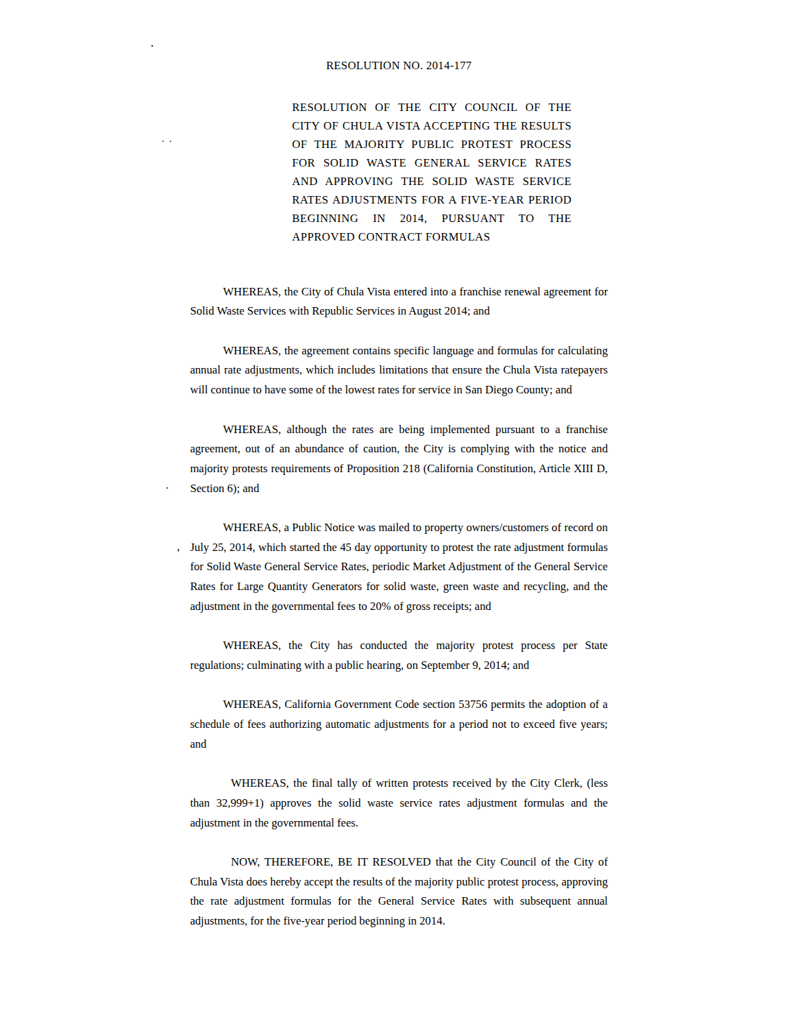.
. .
.
,
RESOLUTION NO. 2014-177
RESOLUTION OF THE CITY COUNCIL OF THE CITY OF CHULA VISTA ACCEPTING THE RESULTS OF THE MAJORITY PUBLIC PROTEST PROCESS FOR SOLID WASTE GENERAL SERVICE RATES AND APPROVING THE SOLID WASTE SERVICE RATES ADJUSTMENTS FOR A FIVE-YEAR PERIOD BEGINNING IN 2014, PURSUANT TO THE APPROVED CONTRACT FORMULAS
WHEREAS, the City of Chula Vista entered into a franchise renewal agreement for Solid Waste Services with Republic Services in August 2014; and
WHEREAS, the agreement contains specific language and formulas for calculating annual rate adjustments, which includes limitations that ensure the Chula Vista ratepayers will continue to have some of the lowest rates for service in San Diego County; and
WHEREAS, although the rates are being implemented pursuant to a franchise agreement, out of an abundance of caution, the City is complying with the notice and majority protests requirements of Proposition 218 (California Constitution, Article XIII D, Section 6); and
WHEREAS, a Public Notice was mailed to property owners/customers of record on July 25, 2014, which started the 45 day opportunity to protest the rate adjustment formulas for Solid Waste General Service Rates, periodic Market Adjustment of the General Service Rates for Large Quantity Generators for solid waste, green waste and recycling, and the adjustment in the governmental fees to 20% of gross receipts; and
WHEREAS, the City has conducted the majority protest process per State regulations; culminating with a public hearing, on September 9, 2014; and
WHEREAS, California Government Code section 53756 permits the adoption of a schedule of fees authorizing automatic adjustments for a period not to exceed five years; and
WHEREAS, the final tally of written protests received by the City Clerk, (less than 32,999+1) approves the solid waste service rates adjustment formulas and the adjustment in the governmental fees.
NOW, THEREFORE, BE IT RESOLVED that the City Council of the City of Chula Vista does hereby accept the results of the majority public protest process, approving the rate adjustment formulas for the General Service Rates with subsequent annual adjustments, for the five-year period beginning in 2014.